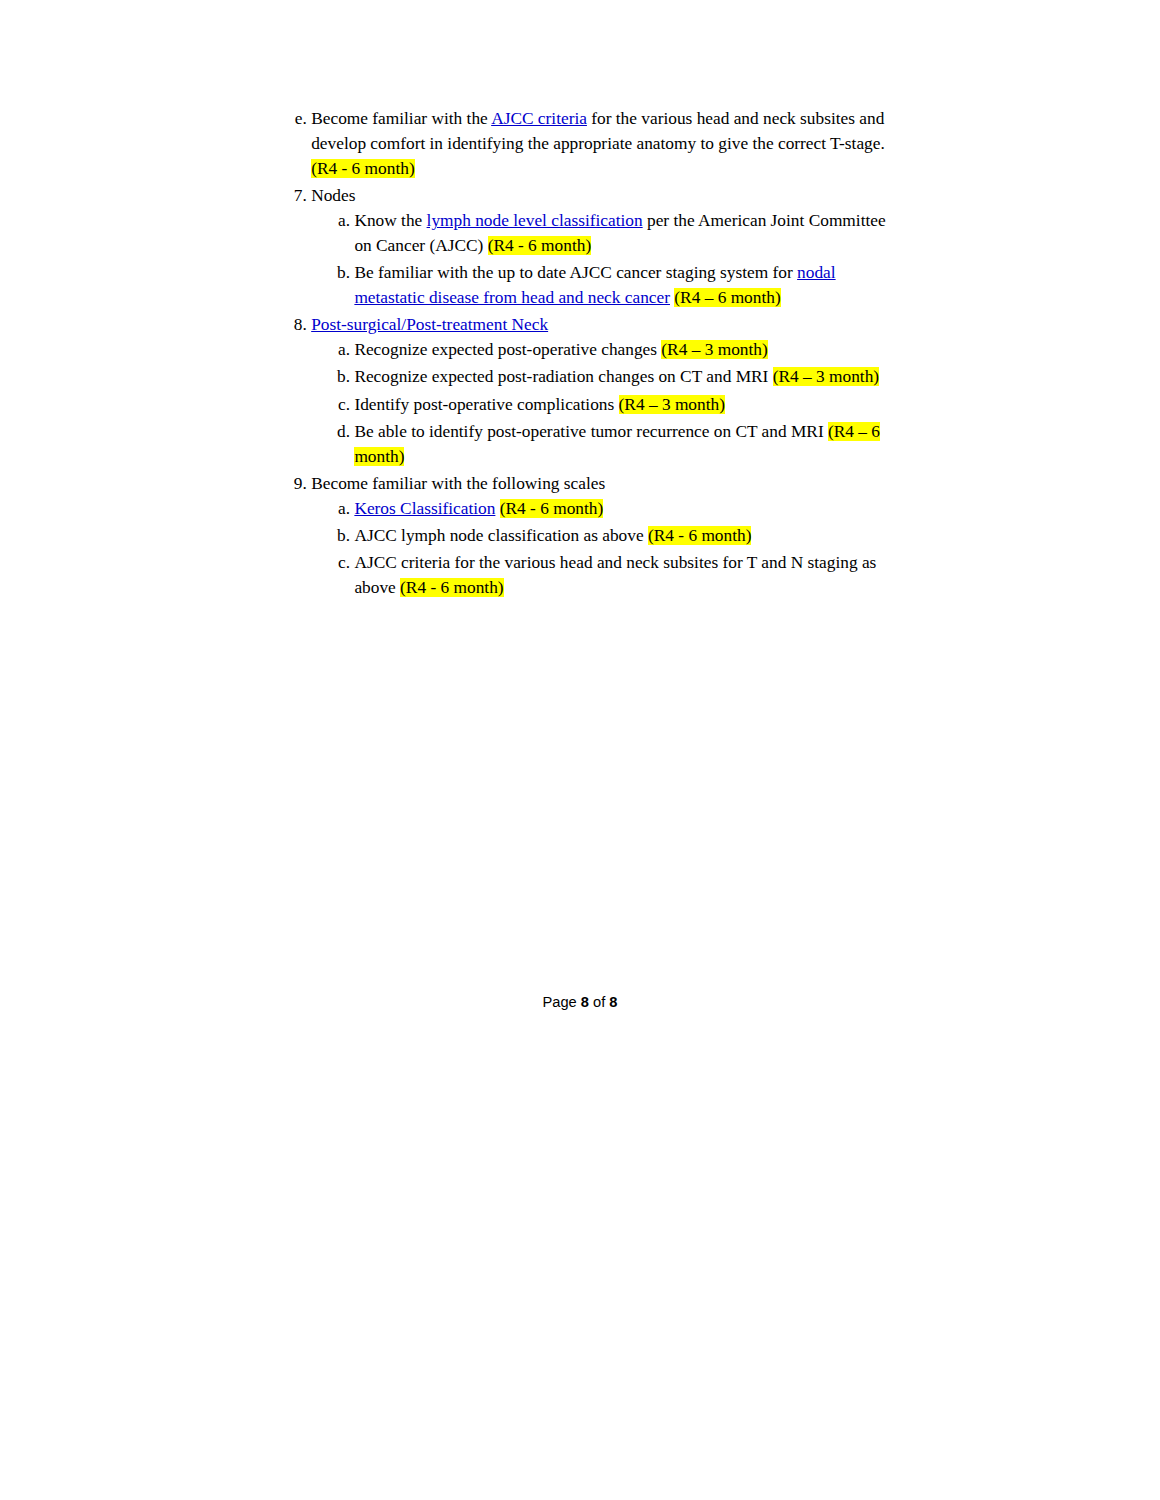Become familiar with the AJCC criteria for the various head and neck subsites and develop comfort in identifying the appropriate anatomy to give the correct T-stage. (R4 - 6 month)
Nodes
Know the lymph node level classification per the American Joint Committee on Cancer (AJCC) (R4 - 6 month)
Be familiar with the up to date AJCC cancer staging system for nodal metastatic disease from head and neck cancer (R4 – 6 month)
Post-surgical/Post-treatment Neck
Recognize expected post-operative changes (R4 – 3 month)
Recognize expected post-radiation changes on CT and MRI (R4 – 3 month)
Identify post-operative complications (R4 – 3 month)
Be able to identify post-operative tumor recurrence on CT and MRI (R4 – 6 month)
Become familiar with the following scales
Keros Classification (R4 - 6 month)
AJCC lymph node classification as above (R4 - 6 month)
AJCC criteria for the various head and neck subsites for T and N staging as above (R4 - 6 month)
Page 8 of 8